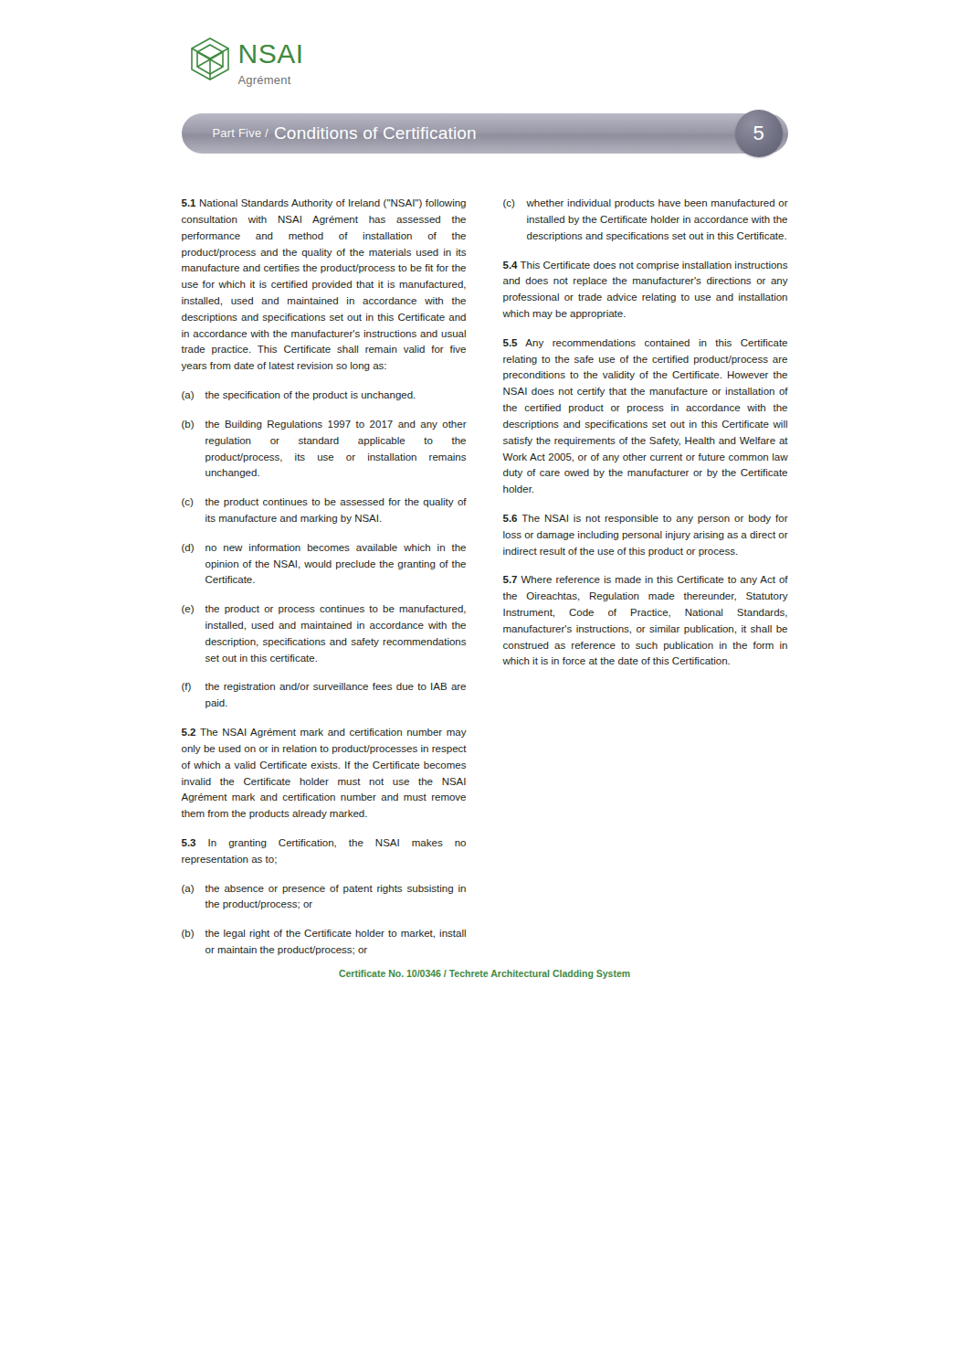NSAI
Agrément
Part Five /Conditions of Certification
5
5.1 National Standards Authority of Ireland ("NSAI") following consultation with NSAI Agrément has assessed the performance and method of installation of the product/process and the quality of the materials used in its manufacture and certifies the product/process to be fit for the use for which it is certified provided that it is manufactured, installed, used and maintained in accordance with the descriptions and specifications set out in this Certificate and in accordance with the manufacturer's instructions and usual trade practice. This Certificate shall remain valid for five years from date of latest revision so long as:
(a) the specification of the product is unchanged.
(b) the Building Regulations 1997 to 2017 and any other regulation or standard applicable to the product/process, its use or installation remains unchanged.
(c) the product continues to be assessed for the quality of its manufacture and marking by NSAI.
(d) no new information becomes available which in the opinion of the NSAI, would preclude the granting of the Certificate.
(e) the product or process continues to be manufactured, installed, used and maintained in accordance with the description, specifications and safety recommendations set out in this certificate.
(f) the registration and/or surveillance fees due to IAB are paid.
5.2 The NSAI Agrément mark and certification number may only be used on or in relation to product/processes in respect of which a valid Certificate exists. If the Certificate becomes invalid the Certificate holder must not use the NSAI Agrément mark and certification number and must remove them from the products already marked.
5.3 In granting Certification, the NSAI makes no representation as to;
(a) the absence or presence of patent rights subsisting in the product/process; or
(b) the legal right of the Certificate holder to market, install or maintain the product/process; or
(c) whether individual products have been manufactured or installed by the Certificate holder in accordance with the descriptions and specifications set out in this Certificate.
5.4 This Certificate does not comprise installation instructions and does not replace the manufacturer's directions or any professional or trade advice relating to use and installation which may be appropriate.
5.5 Any recommendations contained in this Certificate relating to the safe use of the certified product/process are preconditions to the validity of the Certificate. However the NSAI does not certify that the manufacture or installation of the certified product or process in accordance with the descriptions and specifications set out in this Certificate will satisfy the requirements of the Safety, Health and Welfare at Work Act 2005, or of any other current or future common law duty of care owed by the manufacturer or by the Certificate holder.
5.6 The NSAI is not responsible to any person or body for loss or damage including personal injury arising as a direct or indirect result of the use of this product or process.
5.7 Where reference is made in this Certificate to any Act of the Oireachtas, Regulation made thereunder, Statutory Instrument, Code of Practice, National Standards, manufacturer's instructions, or similar publication, it shall be construed as reference to such publication in the form in which it is in force at the date of this Certification.
Certificate No. 10/0346 / Techrete Architectural Cladding System